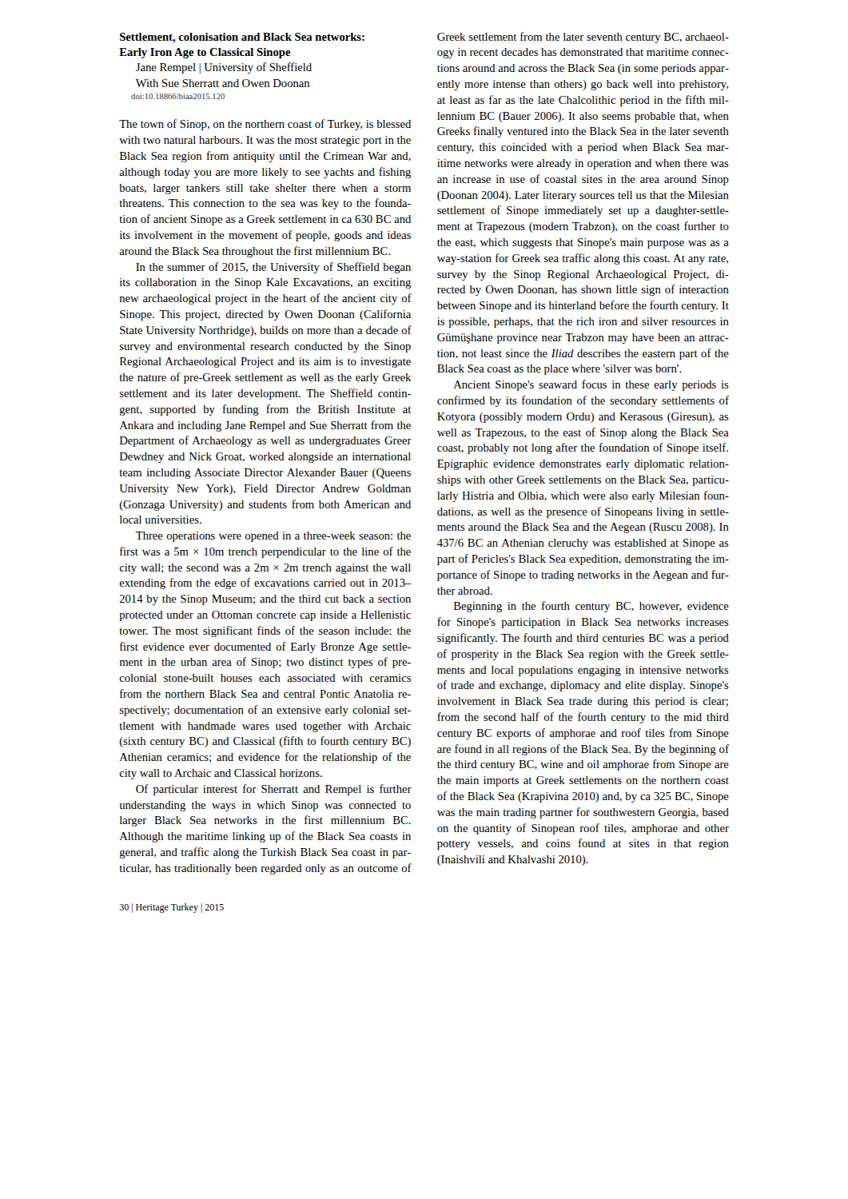Settlement, colonisation and Black Sea networks:
Early Iron Age to Classical Sinope
Jane Rempel | University of Sheffield
With Sue Sherratt and Owen Doonan
doi:10.18866/biaa2015.120
The town of Sinop, on the northern coast of Turkey, is blessed with two natural harbours. It was the most strategic port in the Black Sea region from antiquity until the Crimean War and, although today you are more likely to see yachts and fishing boats, larger tankers still take shelter there when a storm threatens. This connection to the sea was key to the foundation of ancient Sinope as a Greek settlement in ca 630 BC and its involvement in the movement of people, goods and ideas around the Black Sea throughout the first millennium BC.
In the summer of 2015, the University of Sheffield began its collaboration in the Sinop Kale Excavations, an exciting new archaeological project in the heart of the ancient city of Sinope. This project, directed by Owen Doonan (California State University Northridge), builds on more than a decade of survey and environmental research conducted by the Sinop Regional Archaeological Project and its aim is to investigate the nature of pre-Greek settlement as well as the early Greek settlement and its later development. The Sheffield contingent, supported by funding from the British Institute at Ankara and including Jane Rempel and Sue Sherratt from the Department of Archaeology as well as undergraduates Greer Dewdney and Nick Groat, worked alongside an international team including Associate Director Alexander Bauer (Queens University New York), Field Director Andrew Goldman (Gonzaga University) and students from both American and local universities.
Three operations were opened in a three-week season: the first was a 5m × 10m trench perpendicular to the line of the city wall; the second was a 2m × 2m trench against the wall extending from the edge of excavations carried out in 2013–2014 by the Sinop Museum; and the third cut back a section protected under an Ottoman concrete cap inside a Hellenistic tower. The most significant finds of the season include: the first evidence ever documented of Early Bronze Age settlement in the urban area of Sinop; two distinct types of pre-colonial stone-built houses each associated with ceramics from the northern Black Sea and central Pontic Anatolia respectively; documentation of an extensive early colonial settlement with handmade wares used together with Archaic (sixth century BC) and Classical (fifth to fourth century BC) Athenian ceramics; and evidence for the relationship of the city wall to Archaic and Classical horizons.
Of particular interest for Sherratt and Rempel is further understanding the ways in which Sinop was connected to larger Black Sea networks in the first millennium BC. Although the maritime linking up of the Black Sea coasts in general, and traffic along the Turkish Black Sea coast in particular, has traditionally been regarded only as an outcome of Greek settlement from the later seventh century BC, archaeology in recent decades has demonstrated that maritime connections around and across the Black Sea (in some periods apparently more intense than others) go back well into prehistory, at least as far as the late Chalcolithic period in the fifth millennium BC (Bauer 2006). It also seems probable that, when Greeks finally ventured into the Black Sea in the later seventh century, this coincided with a period when Black Sea maritime networks were already in operation and when there was an increase in use of coastal sites in the area around Sinop (Doonan 2004). Later literary sources tell us that the Milesian settlement of Sinope immediately set up a daughter-settlement at Trapezous (modern Trabzon), on the coast further to the east, which suggests that Sinope's main purpose was as a way-station for Greek sea traffic along this coast. At any rate, survey by the Sinop Regional Archaeological Project, directed by Owen Doonan, has shown little sign of interaction between Sinope and its hinterland before the fourth century. It is possible, perhaps, that the rich iron and silver resources in Gümüşhane province near Trabzon may have been an attraction, not least since the Iliad describes the eastern part of the Black Sea coast as the place where 'silver was born'.
Ancient Sinope's seaward focus in these early periods is confirmed by its foundation of the secondary settlements of Kotyora (possibly modern Ordu) and Kerasous (Giresun), as well as Trapezous, to the east of Sinop along the Black Sea coast, probably not long after the foundation of Sinope itself. Epigraphic evidence demonstrates early diplomatic relationships with other Greek settlements on the Black Sea, particularly Histria and Olbia, which were also early Milesian foundations, as well as the presence of Sinopeans living in settlements around the Black Sea and the Aegean (Ruscu 2008). In 437/6 BC an Athenian cleruchy was established at Sinope as part of Pericles's Black Sea expedition, demonstrating the importance of Sinope to trading networks in the Aegean and further abroad.
Beginning in the fourth century BC, however, evidence for Sinope's participation in Black Sea networks increases significantly. The fourth and third centuries BC was a period of prosperity in the Black Sea region with the Greek settlements and local populations engaging in intensive networks of trade and exchange, diplomacy and elite display. Sinope's involvement in Black Sea trade during this period is clear; from the second half of the fourth century to the mid third century BC exports of amphorae and roof tiles from Sinope are found in all regions of the Black Sea. By the beginning of the third century BC, wine and oil amphorae from Sinope are the main imports at Greek settlements on the northern coast of the Black Sea (Krapivina 2010) and, by ca 325 BC, Sinope was the main trading partner for southwestern Georgia, based on the quantity of Sinopean roof tiles, amphorae and other pottery vessels, and coins found at sites in that region (Inaishvili and Khalvashi 2010).
30 | Heritage Turkey | 2015